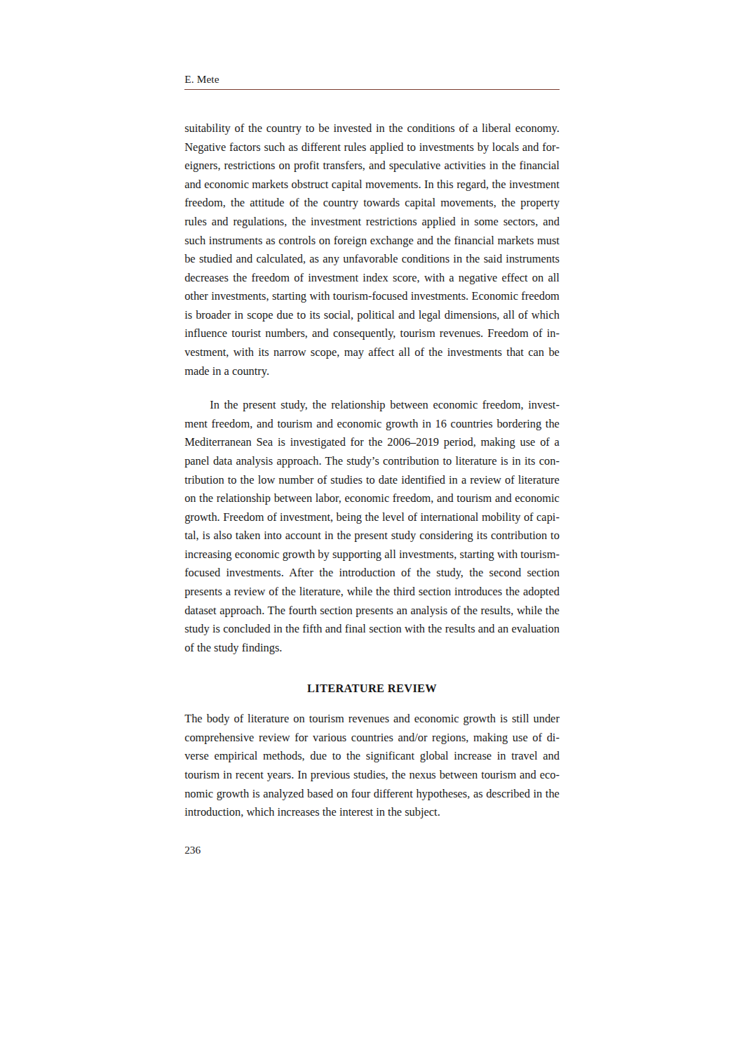E. Mete
suitability of the country to be invested in the conditions of a liberal economy. Negative factors such as different rules applied to investments by locals and foreigners, restrictions on profit transfers, and speculative activities in the financial and economic markets obstruct capital movements. In this regard, the investment freedom, the attitude of the country towards capital movements, the property rules and regulations, the investment restrictions applied in some sectors, and such instruments as controls on foreign exchange and the financial markets must be studied and calculated, as any unfavorable conditions in the said instruments decreases the freedom of investment index score, with a negative effect on all other investments, starting with tourism-focused investments. Economic freedom is broader in scope due to its social, political and legal dimensions, all of which influence tourist numbers, and consequently, tourism revenues. Freedom of investment, with its narrow scope, may affect all of the investments that can be made in a country.
In the present study, the relationship between economic freedom, investment freedom, and tourism and economic growth in 16 countries bordering the Mediterranean Sea is investigated for the 2006–2019 period, making use of a panel data analysis approach. The study’s contribution to literature is in its contribution to the low number of studies to date identified in a review of literature on the relationship between labor, economic freedom, and tourism and economic growth. Freedom of investment, being the level of international mobility of capital, is also taken into account in the present study considering its contribution to increasing economic growth by supporting all investments, starting with tourism-focused investments. After the introduction of the study, the second section presents a review of the literature, while the third section introduces the adopted dataset approach. The fourth section presents an analysis of the results, while the study is concluded in the fifth and final section with the results and an evaluation of the study findings.
LITERATURE REVIEW
The body of literature on tourism revenues and economic growth is still under comprehensive review for various countries and/or regions, making use of diverse empirical methods, due to the significant global increase in travel and tourism in recent years. In previous studies, the nexus between tourism and economic growth is analyzed based on four different hypotheses, as described in the introduction, which increases the interest in the subject.
236